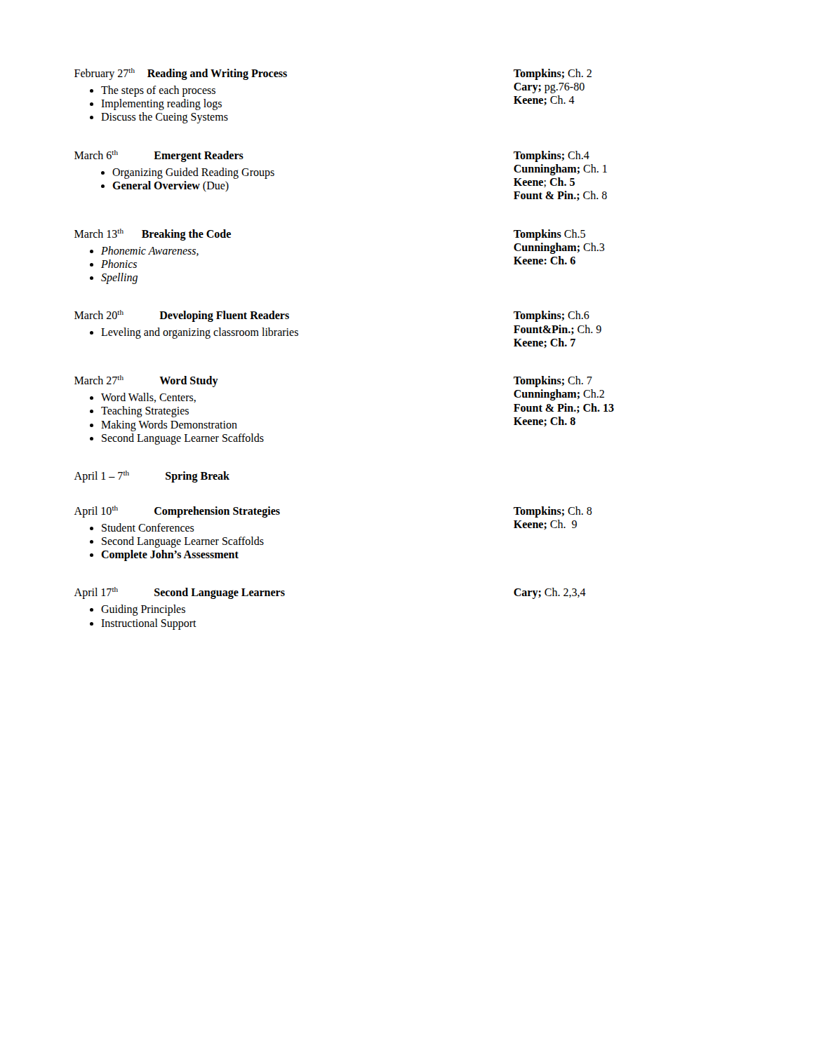February 27th Reading and Writing Process
The steps of each process
Implementing reading logs
Discuss the Cueing Systems
Tompkins; Ch. 2
Cary; pg.76-80
Keene; Ch. 4
March 6th Emergent Readers
Organizing Guided Reading Groups
General Overview (Due)
Tompkins; Ch.4
Cunningham; Ch. 1
Keene; Ch. 5
Fount & Pin.; Ch. 8
March 13th Breaking the Code
Phonemic Awareness,
Phonics
Spelling
Tompkins Ch.5
Cunningham; Ch.3
Keene: Ch. 6
March 20th Developing Fluent Readers
Leveling and organizing classroom libraries
Tompkins; Ch.6
Fount&Pin.; Ch. 9
Keene; Ch. 7
March 27th Word Study
Word Walls, Centers,
Teaching Strategies
Making Words Demonstration
Second Language Learner Scaffolds
Tompkins; Ch. 7
Cunningham; Ch.2
Fount & Pin.; Ch. 13
Keene; Ch. 8
April 1 – 7th Spring Break
April 10th Comprehension Strategies
Student Conferences
Second Language Learner Scaffolds
Complete John’s Assessment
Tompkins; Ch. 8
Keene; Ch. 9
April 17th Second Language Learners
Guiding Principles
Instructional Support
Cary; Ch. 2,3,4